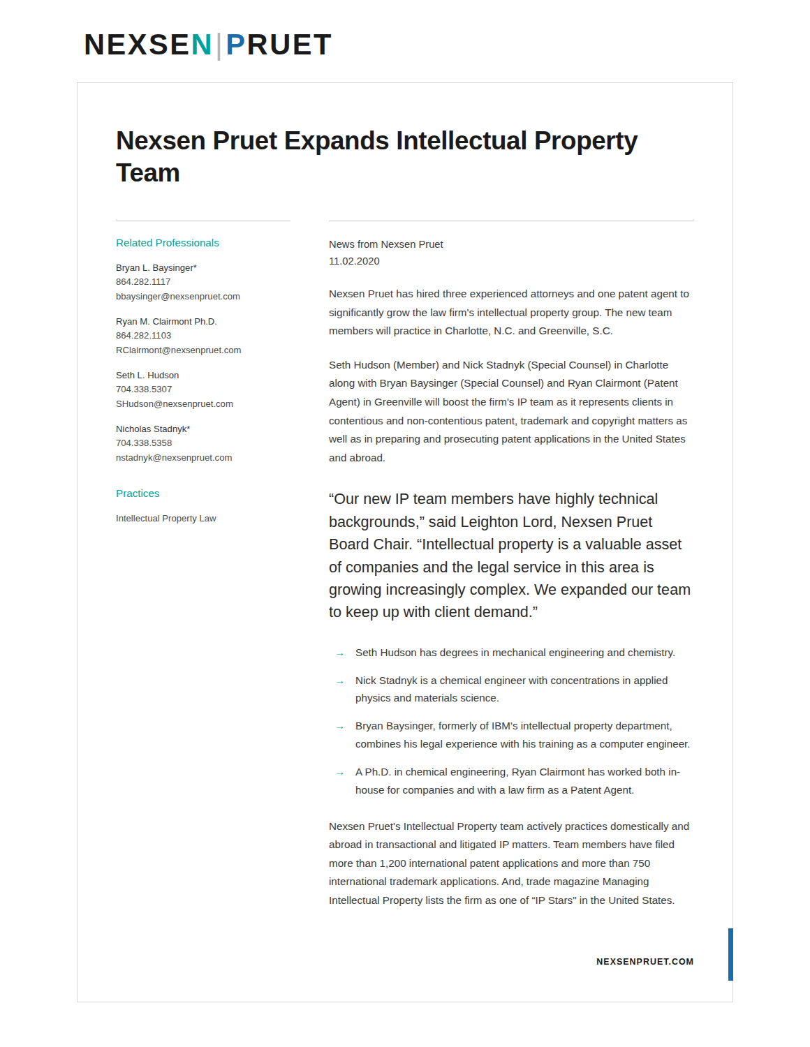NEXSE N|PRUET
Nexsen Pruet Expands Intellectual Property Team
Related Professionals
Bryan L. Baysinger*
864.282.1117
bbaysinger@nexsenpruet.com
Ryan M. Clairmont Ph.D.
864.282.1103
RClairmont@nexsenpruet.com
Seth L. Hudson
704.338.5307
SHudson@nexsenpruet.com
Nicholas Stadnyk*
704.338.5358
nstadnyk@nexsenpruet.com
Practices
Intellectual Property Law
News from Nexsen Pruet
11.02.2020
Nexsen Pruet has hired three experienced attorneys and one patent agent to significantly grow the law firm's intellectual property group. The new team members will practice in Charlotte, N.C. and Greenville, S.C.
Seth Hudson (Member) and Nick Stadnyk (Special Counsel) in Charlotte along with Bryan Baysinger (Special Counsel) and Ryan Clairmont (Patent Agent) in Greenville will boost the firm's IP team as it represents clients in contentious and non-contentious patent, trademark and copyright matters as well as in preparing and prosecuting patent applications in the United States and abroad.
“Our new IP team members have highly technical backgrounds,” said Leighton Lord, Nexsen Pruet Board Chair. “Intellectual property is a valuable asset of companies and the legal service in this area is growing increasingly complex. We expanded our team to keep up with client demand.”
Seth Hudson has degrees in mechanical engineering and chemistry.
Nick Stadnyk is a chemical engineer with concentrations in applied physics and materials science.
Bryan Baysinger, formerly of IBM's intellectual property department, combines his legal experience with his training as a computer engineer.
A Ph.D. in chemical engineering, Ryan Clairmont has worked both in-house for companies and with a law firm as a Patent Agent.
Nexsen Pruet's Intellectual Property team actively practices domestically and abroad in transactional and litigated IP matters. Team members have filed more than 1,200 international patent applications and more than 750 international trademark applications. And, trade magazine Managing Intellectual Property lists the firm as one of “IP Stars" in the United States.
NEXSENPRUET.COM